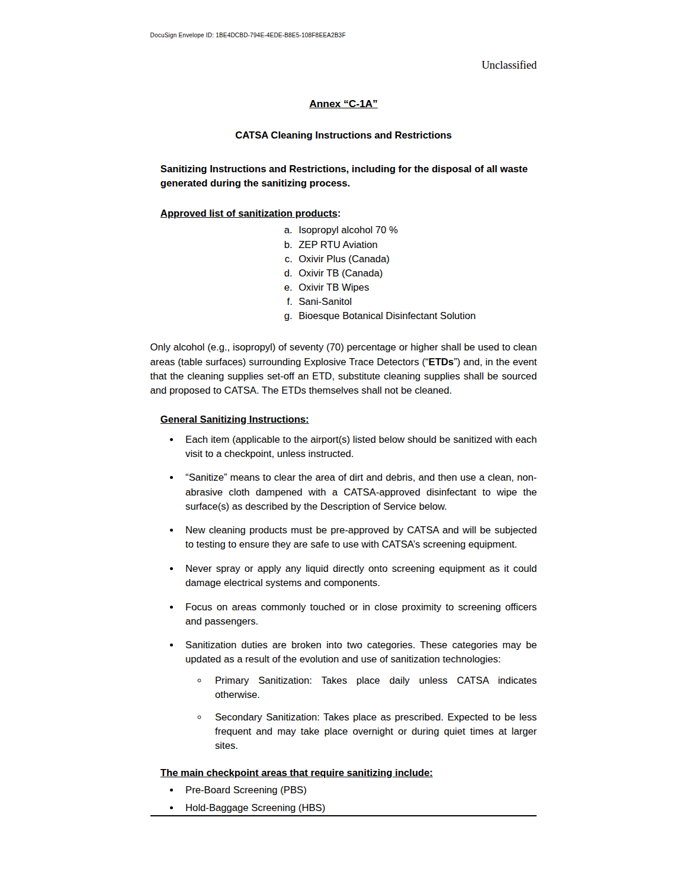DocuSign Envelope ID: 1BE4DCBD-794E-4EDE-B8E5-108F8EEA2B3F
Unclassified
Annex “C-1A”
CATSA Cleaning Instructions and Restrictions
Sanitizing Instructions and Restrictions, including for the disposal of all waste generated during the sanitizing process.
Approved list of sanitization products:
Isopropyl alcohol 70 %
ZEP RTU Aviation
Oxivir Plus (Canada)
Oxivir TB (Canada)
Oxivir TB Wipes
Sani-Sanitol
Bioesque Botanical Disinfectant Solution
Only alcohol (e.g., isopropyl) of seventy (70) percentage or higher shall be used to clean areas (table surfaces) surrounding Explosive Trace Detectors (“ETDs”) and, in the event that the cleaning supplies set-off an ETD, substitute cleaning supplies shall be sourced and proposed to CATSA. The ETDs themselves shall not be cleaned.
General Sanitizing Instructions:
Each item (applicable to the airport(s) listed below should be sanitized with each visit to a checkpoint, unless instructed.
“Sanitize” means to clear the area of dirt and debris, and then use a clean, non-abrasive cloth dampened with a CATSA-approved disinfectant to wipe the surface(s) as described by the Description of Service below.
New cleaning products must be pre-approved by CATSA and will be subjected to testing to ensure they are safe to use with CATSA’s screening equipment.
Never spray or apply any liquid directly onto screening equipment as it could damage electrical systems and components.
Focus on areas commonly touched or in close proximity to screening officers and passengers.
Sanitization duties are broken into two categories. These categories may be updated as a result of the evolution and use of sanitization technologies:
Primary Sanitization: Takes place daily unless CATSA indicates otherwise.
Secondary Sanitization: Takes place as prescribed. Expected to be less frequent and may take place overnight or during quiet times at larger sites.
The main checkpoint areas that require sanitizing include:
Pre-Board Screening (PBS)
Hold-Baggage Screening (HBS)